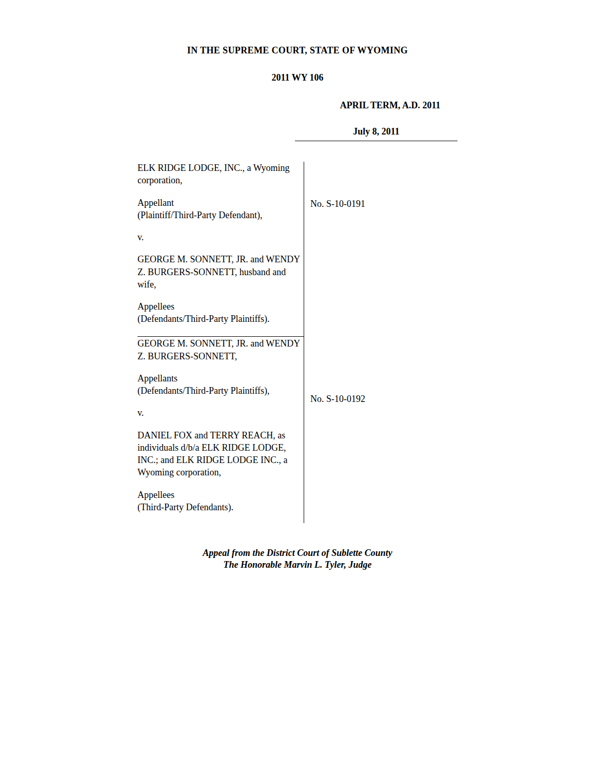IN THE SUPREME COURT, STATE OF WYOMING
2011 WY 106
APRIL TERM, A.D. 2011
July 8, 2011
| ELK RIDGE LODGE, INC., a Wyoming corporation, Appellant (Plaintiff/Third-Party Defendant), v. GEORGE M. SONNETT, JR. and WENDY Z. BURGERS-SONNETT, husband and wife, Appellees (Defendants/Third-Party Plaintiffs). | | No. S-10-0191 |
| GEORGE M. SONNETT, JR. and WENDY Z. BURGERS-SONNETT, Appellants (Defendants/Third-Party Plaintiffs), v. DANIEL FOX and TERRY REACH, as individuals d/b/a ELK RIDGE LODGE, INC.; and ELK RIDGE LODGE INC., a Wyoming corporation, Appellees (Third-Party Defendants). | | No. S-10-0192 |
Appeal from the District Court of Sublette County
The Honorable Marvin L. Tyler, Judge